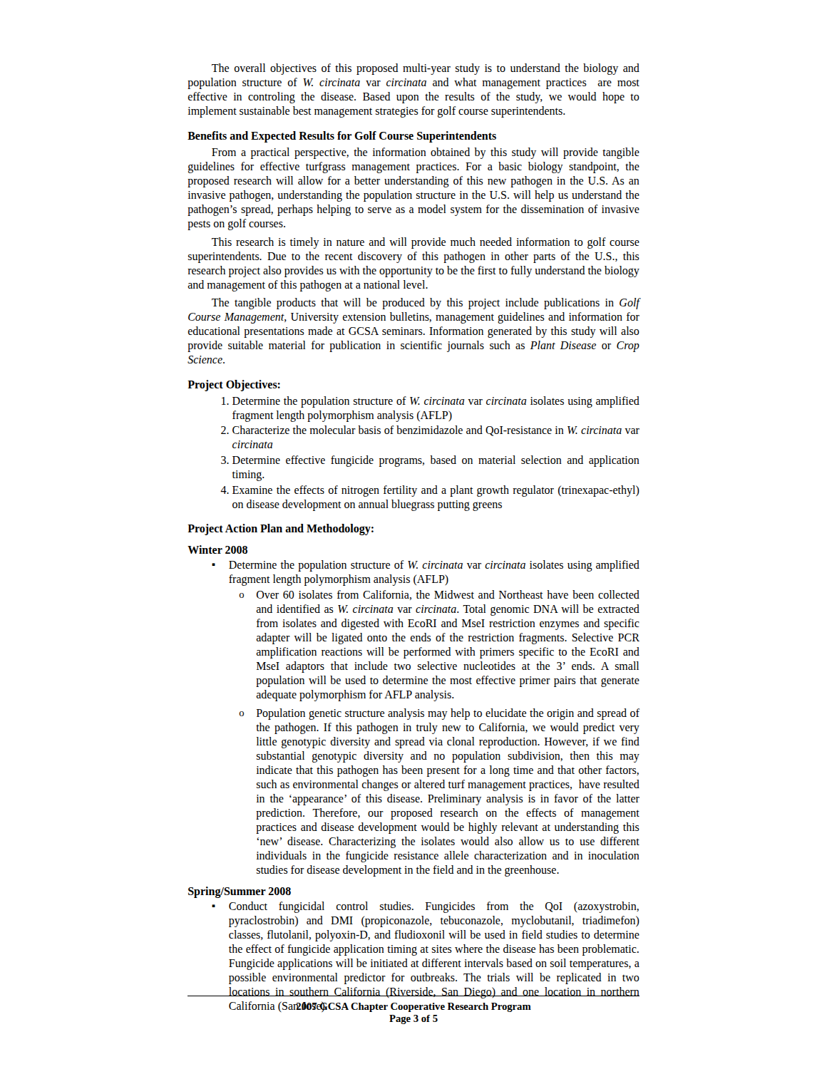The overall objectives of this proposed multi-year study is to understand the biology and population structure of W. circinata var circinata and what management practices are most effective in controling the disease. Based upon the results of the study, we would hope to implement sustainable best management strategies for golf course superintendents.
Benefits and Expected Results for Golf Course Superintendents
From a practical perspective, the information obtained by this study will provide tangible guidelines for effective turfgrass management practices. For a basic biology standpoint, the proposed research will allow for a better understanding of this new pathogen in the U.S. As an invasive pathogen, understanding the population structure in the U.S. will help us understand the pathogen’s spread, perhaps helping to serve as a model system for the dissemination of invasive pests on golf courses.
This research is timely in nature and will provide much needed information to golf course superintendents. Due to the recent discovery of this pathogen in other parts of the U.S., this research project also provides us with the opportunity to be the first to fully understand the biology and management of this pathogen at a national level.
The tangible products that will be produced by this project include publications in Golf Course Management, University extension bulletins, management guidelines and information for educational presentations made at GCSA seminars. Information generated by this study will also provide suitable material for publication in scientific journals such as Plant Disease or Crop Science.
Project Objectives:
Determine the population structure of W. circinata var circinata isolates using amplified fragment length polymorphism analysis (AFLP)
Characterize the molecular basis of benzimidazole and QoI-resistance in W. circinata var circinata
Determine effective fungicide programs, based on material selection and application timing.
Examine the effects of nitrogen fertility and a plant growth regulator (trinexapac-ethyl) on disease development on annual bluegrass putting greens
Project Action Plan and Methodology:
Winter 2008
Determine the population structure of W. circinata var circinata isolates using amplified fragment length polymorphism analysis (AFLP)
Over 60 isolates from California, the Midwest and Northeast have been collected and identified as W. circinata var circinata. Total genomic DNA will be extracted from isolates and digested with EcoRI and MseI restriction enzymes and specific adapter will be ligated onto the ends of the restriction fragments. Selective PCR amplification reactions will be performed with primers specific to the EcoRI and MseI adaptors that include two selective nucleotides at the 3’ ends. A small population will be used to determine the most effective primer pairs that generate adequate polymorphism for AFLP analysis.
Population genetic structure analysis may help to elucidate the origin and spread of the pathogen. If this pathogen in truly new to California, we would predict very little genotypic diversity and spread via clonal reproduction. However, if we find substantial genotypic diversity and no population subdivision, then this may indicate that this pathogen has been present for a long time and that other factors, such as environmental changes or altered turf management practices, have resulted in the ‘appearance’ of this disease. Preliminary analysis is in favor of the latter prediction. Therefore, our proposed research on the effects of management practices and disease development would be highly relevant at understanding this ‘new’ disease. Characterizing the isolates would also allow us to use different individuals in the fungicide resistance allele characterization and in inoculation studies for disease development in the field and in the greenhouse.
Spring/Summer 2008
Conduct fungicidal control studies. Fungicides from the QoI (azoxystrobin, pyraclostrobin) and DMI (propiconazole, tebuconazole, myclobutanil, triadimefon) classes, flutolanil, polyoxin-D, and fludioxonil will be used in field studies to determine the effect of fungicide application timing at sites where the disease has been problematic. Fungicide applications will be initiated at different intervals based on soil temperatures, a possible environmental predictor for outbreaks. The trials will be replicated in two locations in southern California (Riverside, San Diego) and one location in northern California (San Jose).
2007 GCSA Chapter Cooperative Research Program
Page 3 of 5